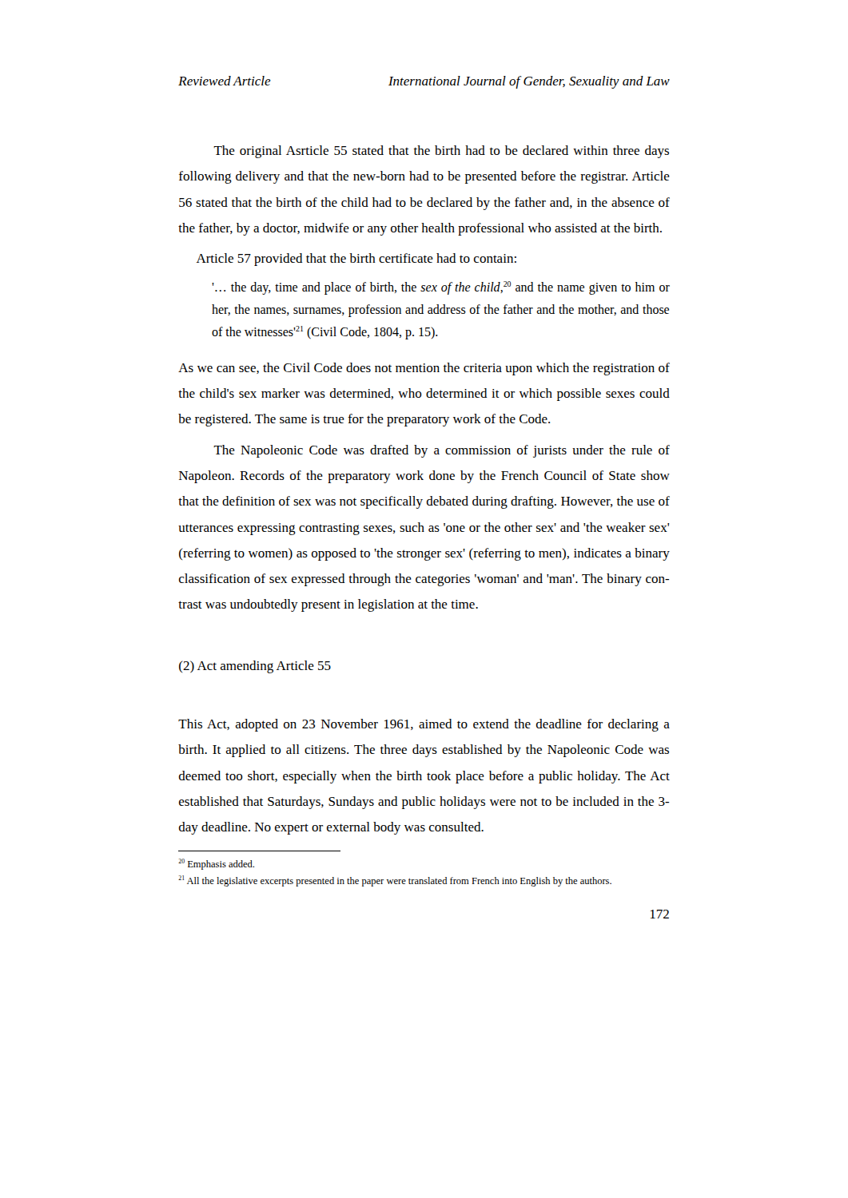Reviewed Article International Journal of Gender, Sexuality and Law
The original Asrticle 55 stated that the birth had to be declared within three days following delivery and that the new-born had to be presented before the registrar. Article 56 stated that the birth of the child had to be declared by the father and, in the absence of the father, by a doctor, midwife or any other health professional who assisted at the birth.
Article 57 provided that the birth certificate had to contain:
'… the day, time and place of birth, the sex of the child,20 and the name given to him or her, the names, surnames, profession and address of the father and the mother, and those of the witnesses'21 (Civil Code, 1804, p. 15).
As we can see, the Civil Code does not mention the criteria upon which the registration of the child's sex marker was determined, who determined it or which possible sexes could be registered. The same is true for the preparatory work of the Code.
The Napoleonic Code was drafted by a commission of jurists under the rule of Napoleon. Records of the preparatory work done by the French Council of State show that the definition of sex was not specifically debated during drafting. However, the use of utterances expressing contrasting sexes, such as 'one or the other sex' and 'the weaker sex' (referring to women) as opposed to 'the stronger sex' (referring to men), indicates a binary classification of sex expressed through the categories 'woman' and 'man'. The binary contrast was undoubtedly present in legislation at the time.
(2) Act amending Article 55
This Act, adopted on 23 November 1961, aimed to extend the deadline for declaring a birth. It applied to all citizens. The three days established by the Napoleonic Code was deemed too short, especially when the birth took place before a public holiday. The Act established that Saturdays, Sundays and public holidays were not to be included in the 3-day deadline. No expert or external body was consulted.
20 Emphasis added.
21 All the legislative excerpts presented in the paper were translated from French into English by the authors.
172